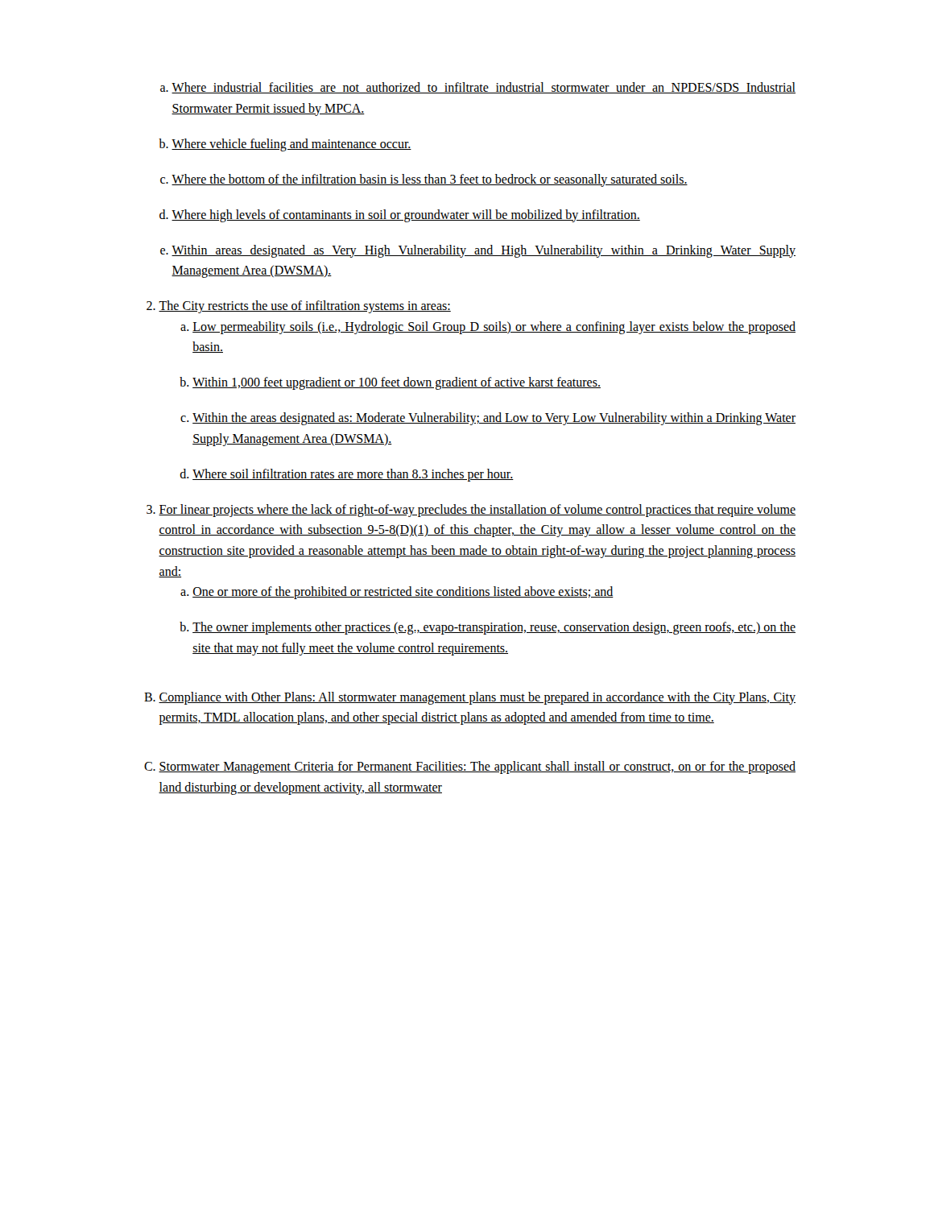Where industrial facilities are not authorized to infiltrate industrial stormwater under an NPDES/SDS Industrial Stormwater Permit issued by MPCA.
Where vehicle fueling and maintenance occur.
Where the bottom of the infiltration basin is less than 3 feet to bedrock or seasonally saturated soils.
Where high levels of contaminants in soil or groundwater will be mobilized by infiltration.
Within areas designated as Very High Vulnerability and High Vulnerability within a Drinking Water Supply Management Area (DWSMA).
The City restricts the use of infiltration systems in areas:
Low permeability soils (i.e., Hydrologic Soil Group D soils) or where a confining layer exists below the proposed basin.
Within 1,000 feet upgradient or 100 feet down gradient of active karst features.
Within the areas designated as: Moderate Vulnerability; and Low to Very Low Vulnerability within a Drinking Water Supply Management Area (DWSMA).
Where soil infiltration rates are more than 8.3 inches per hour.
For linear projects where the lack of right-of-way precludes the installation of volume control practices that require volume control in accordance with subsection 9-5-8(D)(1) of this chapter, the City may allow a lesser volume control on the construction site provided a reasonable attempt has been made to obtain right-of-way during the project planning process and:
One or more of the prohibited or restricted site conditions listed above exists; and
The owner implements other practices (e.g., evapo-transpiration, reuse, conservation design, green roofs, etc.) on the site that may not fully meet the volume control requirements.
Compliance with Other Plans: All stormwater management plans must be prepared in accordance with the City Plans, City permits, TMDL allocation plans, and other special district plans as adopted and amended from time to time.
Stormwater Management Criteria for Permanent Facilities: The applicant shall install or construct, on or for the proposed land disturbing or development activity, all stormwater